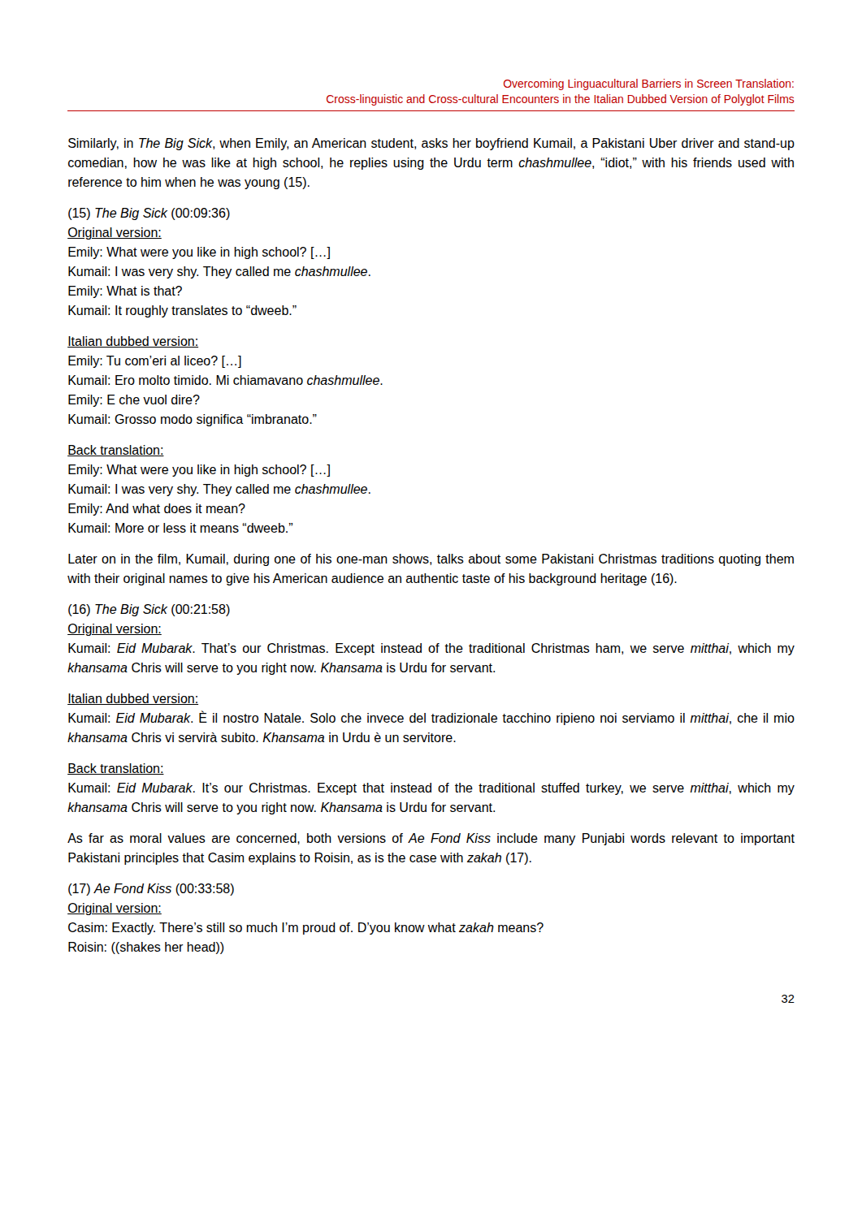Overcoming Linguacultural Barriers in Screen Translation:
Cross-linguistic and Cross-cultural Encounters in the Italian Dubbed Version of Polyglot Films
Similarly, in The Big Sick, when Emily, an American student, asks her boyfriend Kumail, a Pakistani Uber driver and stand-up comedian, how he was like at high school, he replies using the Urdu term chashmullee, “idiot,” with his friends used with reference to him when he was young (15).
(15) The Big Sick (00:09:36)
Original version:
Emily: What were you like in high school? […]
Kumail: I was very shy. They called me chashmullee.
Emily: What is that?
Kumail: It roughly translates to “dweeb.”
Italian dubbed version:
Emily: Tu com’eri al liceo? […]
Kumail: Ero molto timido. Mi chiamavano chashmullee.
Emily: E che vuol dire?
Kumail: Grosso modo significa “imbranato.”
Back translation:
Emily: What were you like in high school? […]
Kumail: I was very shy. They called me chashmullee.
Emily: And what does it mean?
Kumail: More or less it means “dweeb.”
Later on in the film, Kumail, during one of his one-man shows, talks about some Pakistani Christmas traditions quoting them with their original names to give his American audience an authentic taste of his background heritage (16).
(16) The Big Sick (00:21:58)
Original version:
Kumail: Eid Mubarak. That’s our Christmas. Except instead of the traditional Christmas ham, we serve mitthai, which my khansama Chris will serve to you right now. Khansama is Urdu for servant.
Italian dubbed version:
Kumail: Eid Mubarak. È il nostro Natale. Solo che invece del tradizionale tacchino ripieno noi serviamo il mitthai, che il mio khansama Chris vi servirà subito. Khansama in Urdu è un servitore.
Back translation:
Kumail: Eid Mubarak. It’s our Christmas. Except that instead of the traditional stuffed turkey, we serve mitthai, which my khansama Chris will serve to you right now. Khansama is Urdu for servant.
As far as moral values are concerned, both versions of Ae Fond Kiss include many Punjabi words relevant to important Pakistani principles that Casim explains to Roisin, as is the case with zakah (17).
(17) Ae Fond Kiss (00:33:58)
Original version:
Casim: Exactly. There’s still so much I’m proud of. D’you know what zakah means?
Roisin: ((shakes her head))
32